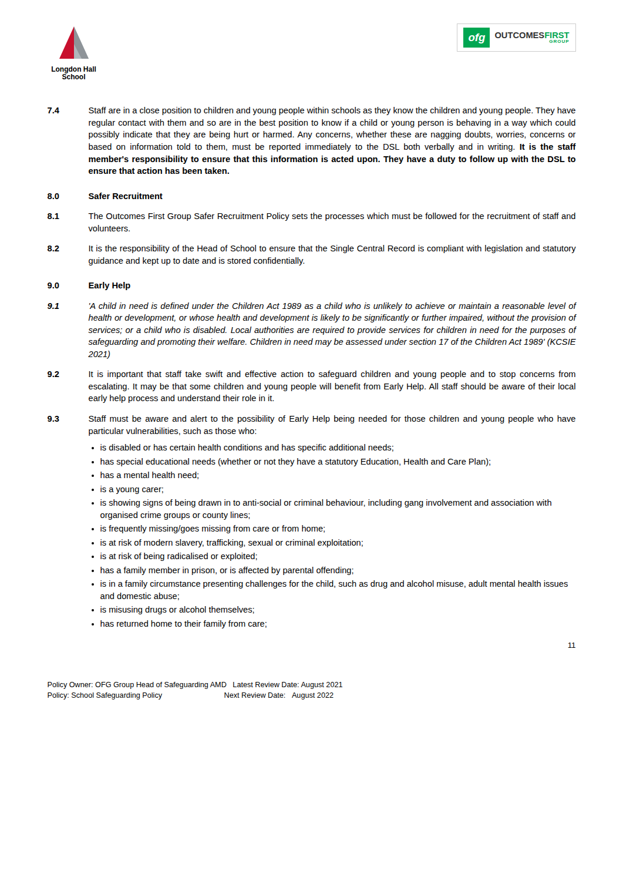Longdon Hall
School
ofg OUTCOMESFIRST GROUP
7.4
Staff are in a close position to children and young people within schools as they know the children and young people. They have regular contact with them and so are in the best position to know if a child or young person is behaving in a way which could possibly indicate that they are being hurt or harmed. Any concerns, whether these are nagging doubts, worries, concerns or based on information told to them, must be reported immediately to the DSL both verbally and in writing. It is the staff member's responsibility to ensure that this information is acted upon. They have a duty to follow up with the DSL to ensure that action has been taken.
8.0
Safer Recruitment
8.1
The Outcomes First Group Safer Recruitment Policy sets the processes which must be followed for the recruitment of staff and volunteers.
8.2
It is the responsibility of the Head of School to ensure that the Single Central Record is compliant with legislation and statutory guidance and kept up to date and is stored confidentially.
9.0
Early Help
9.1
'A child in need is defined under the Children Act 1989 as a child who is unlikely to achieve or maintain a reasonable level of health or development, or whose health and development is likely to be significantly or further impaired, without the provision of services; or a child who is disabled. Local authorities are required to provide services for children in need for the purposes of safeguarding and promoting their welfare. Children in need may be assessed under section 17 of the Children Act 1989' (KCSIE 2021)
9.2
It is important that staff take swift and effective action to safeguard children and young people and to stop concerns from escalating. It may be that some children and young people will benefit from Early Help. All staff should be aware of their local early help process and understand their role in it.
9.3
Staff must be aware and alert to the possibility of Early Help being needed for those children and young people who have particular vulnerabilities, such as those who:
is disabled or has certain health conditions and has specific additional needs;
has special educational needs (whether or not they have a statutory Education, Health and Care Plan);
has a mental health need;
is a young carer;
is showing signs of being drawn in to anti-social or criminal behaviour, including gang involvement and association with organised crime groups or county lines;
is frequently missing/goes missing from care or from home;
is at risk of modern slavery, trafficking, sexual or criminal exploitation;
is at risk of being radicalised or exploited;
has a family member in prison, or is affected by parental offending;
is in a family circumstance presenting challenges for the child, such as drug and alcohol misuse, adult mental health issues and domestic abuse;
is misusing drugs or alcohol themselves;
has returned home to their family from care;
11
Policy Owner: OFG Group Head of Safeguarding AMD Latest Review Date: August 2021
Policy: School Safeguarding Policy Next Review Date: August 2022